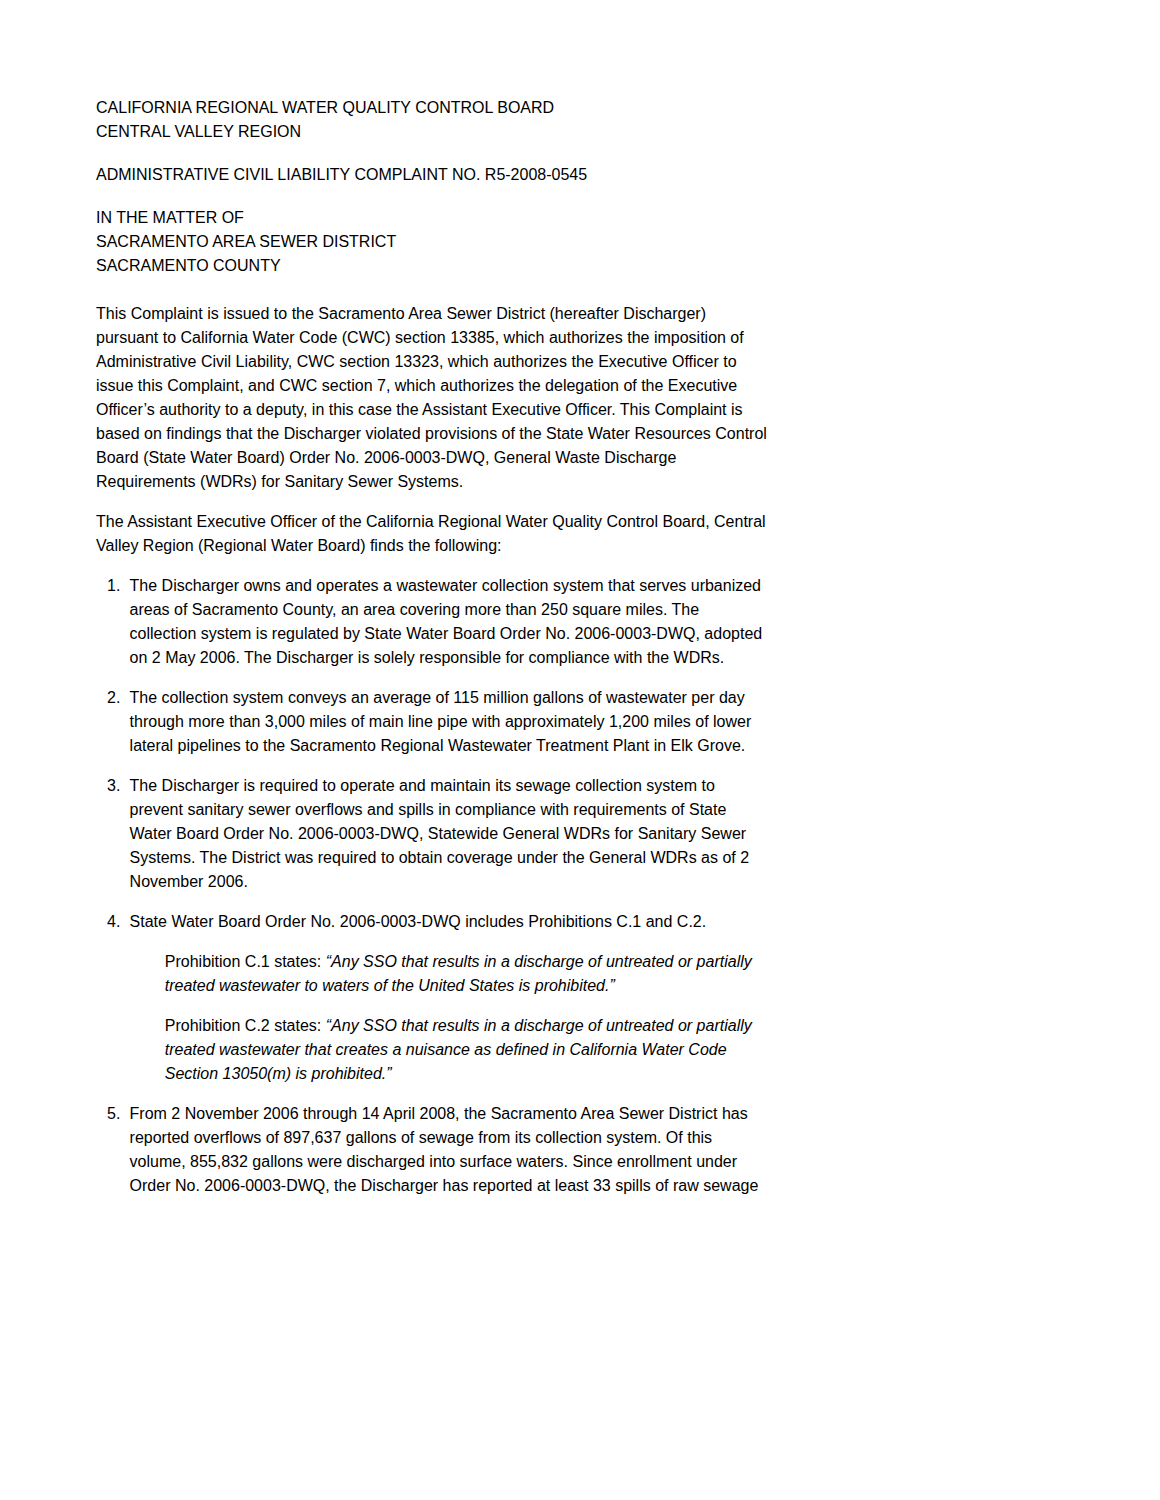CALIFORNIA REGIONAL WATER QUALITY CONTROL BOARD
CENTRAL VALLEY REGION
ADMINISTRATIVE CIVIL LIABILITY COMPLAINT NO. R5-2008-0545
IN THE MATTER OF
SACRAMENTO AREA SEWER DISTRICT
SACRAMENTO COUNTY
This Complaint is issued to the Sacramento Area Sewer District (hereafter Discharger) pursuant to California Water Code (CWC) section 13385, which authorizes the imposition of Administrative Civil Liability, CWC section 13323, which authorizes the Executive Officer to issue this Complaint, and CWC section 7, which authorizes the delegation of the Executive Officer’s authority to a deputy, in this case the Assistant Executive Officer. This Complaint is based on findings that the Discharger violated provisions of the State Water Resources Control Board (State Water Board) Order No. 2006-0003-DWQ, General Waste Discharge Requirements (WDRs) for Sanitary Sewer Systems.
The Assistant Executive Officer of the California Regional Water Quality Control Board, Central Valley Region (Regional Water Board) finds the following:
The Discharger owns and operates a wastewater collection system that serves urbanized areas of Sacramento County, an area covering more than 250 square miles. The collection system is regulated by State Water Board Order No. 2006-0003-DWQ, adopted on 2 May 2006. The Discharger is solely responsible for compliance with the WDRs.
The collection system conveys an average of 115 million gallons of wastewater per day through more than 3,000 miles of main line pipe with approximately 1,200 miles of lower lateral pipelines to the Sacramento Regional Wastewater Treatment Plant in Elk Grove.
The Discharger is required to operate and maintain its sewage collection system to prevent sanitary sewer overflows and spills in compliance with requirements of State Water Board Order No. 2006-0003-DWQ, Statewide General WDRs for Sanitary Sewer Systems. The District was required to obtain coverage under the General WDRs as of 2 November 2006.
State Water Board Order No. 2006-0003-DWQ includes Prohibitions C.1 and C.2.
Prohibition C.1 states: “Any SSO that results in a discharge of untreated or partially treated wastewater to waters of the United States is prohibited.”
Prohibition C.2 states: “Any SSO that results in a discharge of untreated or partially treated wastewater that creates a nuisance as defined in California Water Code Section 13050(m) is prohibited.”
From 2 November 2006 through 14 April 2008, the Sacramento Area Sewer District has reported overflows of 897,637 gallons of sewage from its collection system. Of this volume, 855,832 gallons were discharged into surface waters. Since enrollment under Order No. 2006-0003-DWQ, the Discharger has reported at least 33 spills of raw sewage